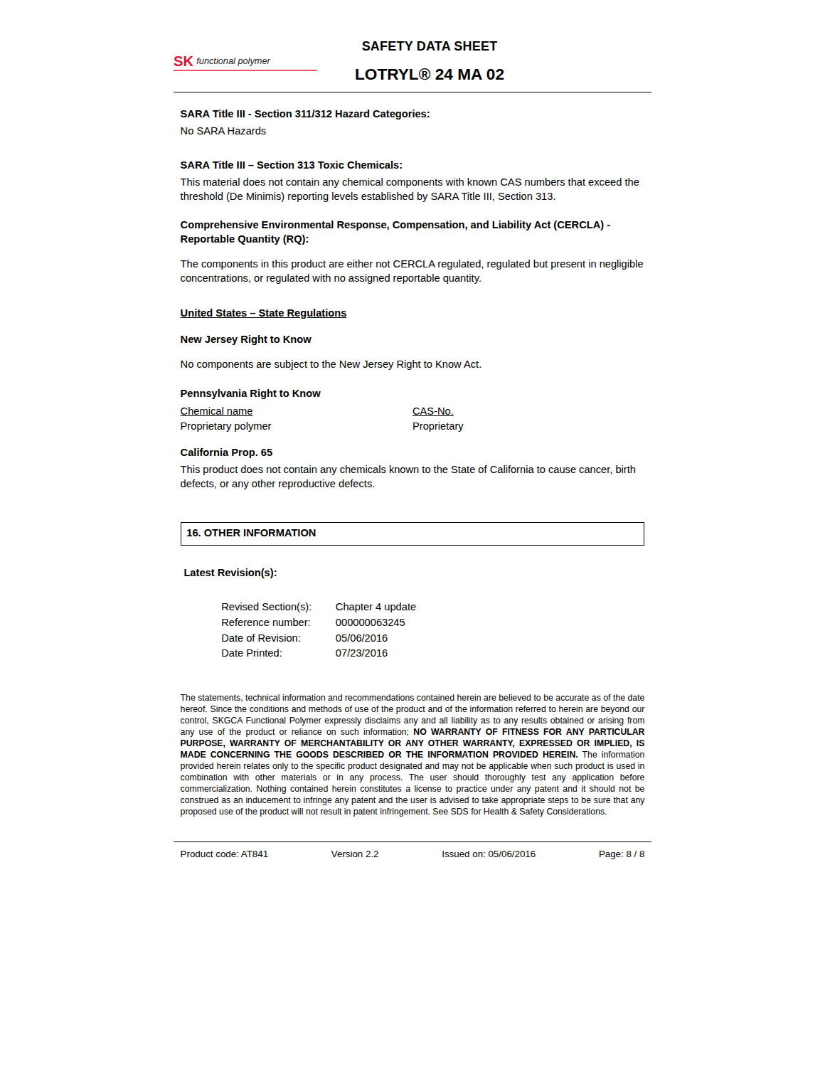SK functional polymer
SAFETY DATA SHEET
LOTRYL® 24 MA 02
SARA Title III - Section 311/312 Hazard Categories:
No SARA Hazards
SARA Title III – Section 313 Toxic Chemicals:
This material does not contain any chemical components with known CAS numbers that exceed the threshold (De Minimis) reporting levels established by SARA Title III, Section 313.
Comprehensive Environmental Response, Compensation, and Liability Act (CERCLA) - Reportable Quantity (RQ):
The components in this product are either not CERCLA regulated, regulated but present in negligible concentrations, or regulated with no assigned reportable quantity.
United States – State Regulations
New Jersey Right to Know
No components are subject to the New Jersey Right to Know Act.
Pennsylvania Right to Know
| Chemical name | CAS-No. |
| --- | --- |
| Proprietary polymer | Proprietary |
California Prop. 65
This product does not contain any chemicals known to the State of California to cause cancer, birth defects, or any other reproductive defects.
16. OTHER INFORMATION
Latest Revision(s):
| Revised Section(s): | Chapter 4 update |
| Reference number: | 000000063245 |
| Date of Revision: | 05/06/2016 |
| Date Printed: | 07/23/2016 |
The statements, technical information and recommendations contained herein are believed to be accurate as of the date hereof. Since the conditions and methods of use of the product and of the information referred to herein are beyond our control, SKGCA Functional Polymer expressly disclaims any and all liability as to any results obtained or arising from any use of the product or reliance on such information; NO WARRANTY OF FITNESS FOR ANY PARTICULAR PURPOSE, WARRANTY OF MERCHANTABILITY OR ANY OTHER WARRANTY, EXPRESSED OR IMPLIED, IS MADE CONCERNING THE GOODS DESCRIBED OR THE INFORMATION PROVIDED HEREIN. The information provided herein relates only to the specific product designated and may not be applicable when such product is used in combination with other materials or in any process. The user should thoroughly test any application before commercialization. Nothing contained herein constitutes a license to practice under any patent and it should not be construed as an inducement to infringe any patent and the user is advised to take appropriate steps to be sure that any proposed use of the product will not result in patent infringement. See SDS for Health & Safety Considerations.
Product code: AT841 Version 2.2 Issued on: 05/06/2016 Page: 8 / 8